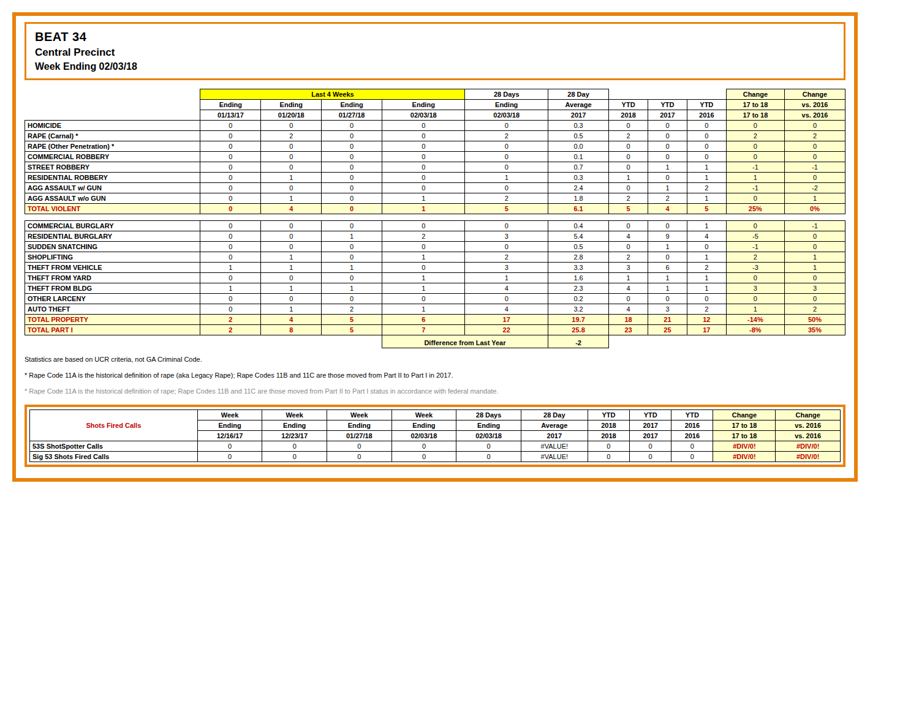BEAT 34
Central Precinct
Week Ending 02/03/18
| | Last 4 Weeks | 28 Days | 28 Day | | | | Change | Change |
| | Ending | Ending | Ending | Ending | Ending | Average | YTD | YTD | YTD | 17 to 18 | vs. 2016 |
| | 01/13/17 | 01/20/18 | 01/27/18 | 02/03/18 | 02/03/18 | 2017 | 2018 | 2017 | 2016 | 17 to 18 | vs. 2016 |
| HOMICIDE | 0 | 0 | 0 | 0 | 0 | 0.3 | 0 | 0 | 0 | 0 | 0 |
| RAPE (Carnal) * | 0 | 2 | 0 | 0 | 2 | 0.5 | 2 | 0 | 0 | 2 | 2 |
| RAPE (Other Penetration) * | 0 | 0 | 0 | 0 | 0 | 0.0 | 0 | 0 | 0 | 0 | 0 |
| COMMERCIAL ROBBERY | 0 | 0 | 0 | 0 | 0 | 0.1 | 0 | 0 | 0 | 0 | 0 |
| STREET ROBBERY | 0 | 0 | 0 | 0 | 0 | 0.7 | 0 | 1 | 1 | -1 | -1 |
| RESIDENTIAL ROBBERY | 0 | 1 | 0 | 0 | 1 | 0.3 | 1 | 0 | 1 | 1 | 0 |
| AGG ASSAULT w/ GUN | 0 | 0 | 0 | 0 | 0 | 2.4 | 0 | 1 | 2 | -1 | -2 |
| AGG ASSAULT w/o GUN | 0 | 1 | 0 | 1 | 2 | 1.8 | 2 | 2 | 1 | 0 | 1 |
| TOTAL VIOLENT | 0 | 4 | 0 | 1 | 5 | 6.1 | 5 | 4 | 5 | 25% | 0% |
| COMMERCIAL BURGLARY | 0 | 0 | 0 | 0 | 0 | 0.4 | 0 | 0 | 1 | 0 | -1 |
| RESIDENTIAL BURGLARY | 0 | 0 | 1 | 2 | 3 | 5.4 | 4 | 9 | 4 | -5 | 0 |
| SUDDEN SNATCHING | 0 | 0 | 0 | 0 | 0 | 0.5 | 0 | 1 | 0 | -1 | 0 |
| SHOPLIFTING | 0 | 1 | 0 | 1 | 2 | 2.8 | 2 | 0 | 1 | 2 | 1 |
| THEFT FROM VEHICLE | 1 | 1 | 1 | 0 | 3 | 3.3 | 3 | 6 | 2 | -3 | 1 |
| THEFT FROM YARD | 0 | 0 | 0 | 1 | 1 | 1.6 | 1 | 1 | 1 | 0 | 0 |
| THEFT FROM BLDG | 1 | 1 | 1 | 1 | 4 | 2.3 | 4 | 1 | 1 | 3 | 3 |
| OTHER LARCENY | 0 | 0 | 0 | 0 | 0 | 0.2 | 0 | 0 | 0 | 0 | 0 |
| AUTO THEFT | 0 | 1 | 2 | 1 | 4 | 3.2 | 4 | 3 | 2 | 1 | 2 |
| TOTAL PROPERTY | 2 | 4 | 5 | 6 | 17 | 19.7 | 18 | 21 | 12 | -14% | 50% |
| TOTAL PART I | 2 | 8 | 5 | 7 | 22 | 25.8 | 23 | 25 | 17 | -8% | 35% |
| | Difference from Last Year | -2 | |
Statistics are based on UCR criteria, not GA Criminal Code.
* Rape Code 11A is the historical definition of rape (aka Legacy Rape); Rape Codes 11B and 11C are those moved from Part II to Part I in 2017.
* Rape Code 11A is the historical definition of rape; Rape Codes 11B and 11C are those moved from Part II to Part I status in accordance with federal mandate.
| Shots Fired Calls | Week | Week | Week | Week | 28 Days | 28 Day | YTD | YTD | YTD | Change | Change |
| --- | --- | --- | --- | --- | --- | --- | --- | --- | --- | --- | --- |
| Ending | Ending | Ending | Ending | Ending | Average | 2018 | 2017 | 2016 | 17 to 18 | vs. 2016 |
| 12/16/17 | 12/23/17 | 01/27/18 | 02/03/18 | 02/03/18 | 2017 | 2018 | 2017 | 2016 | 17 to 18 | vs. 2016 |
| 53S ShotSpotter Calls | 0 | 0 | 0 | 0 | 0 | #VALUE! | 0 | 0 | 0 | #DIV/0! | #DIV/0! |
| Sig 53 Shots Fired Calls | 0 | 0 | 0 | 0 | 0 | #VALUE! | 0 | 0 | 0 | #DIV/0! | #DIV/0! |